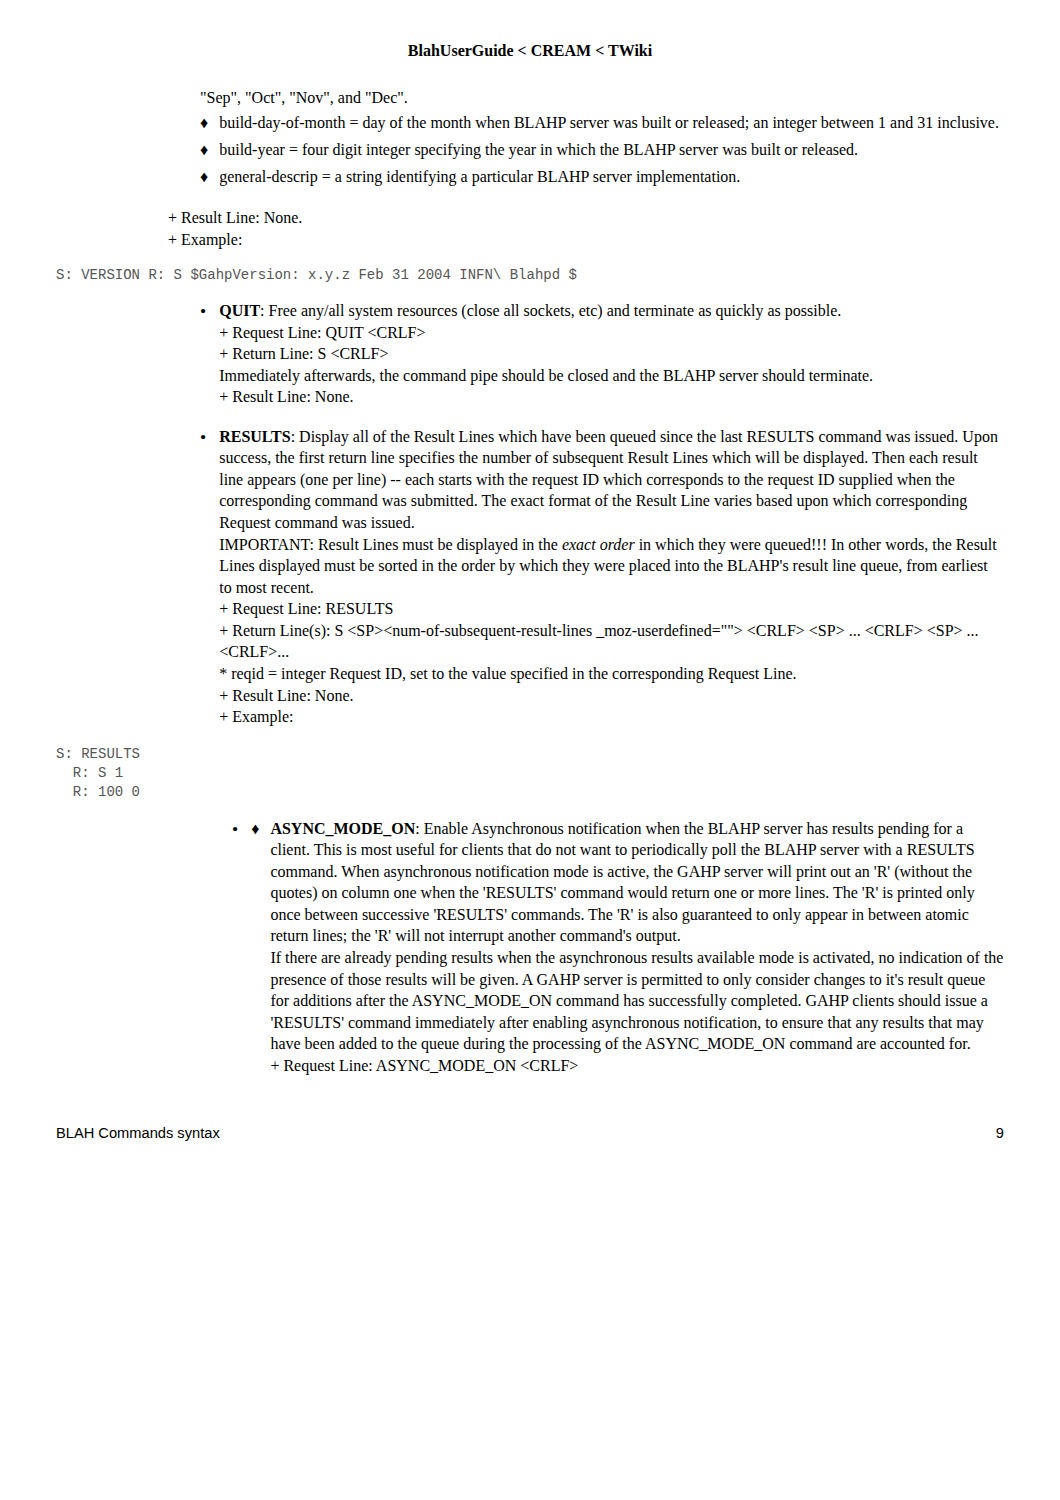BlahUserGuide < CREAM < TWiki
"Sep", "Oct", "Nov", and "Dec".
build-day-of-month = day of the month when BLAHP server was built or released; an integer between 1 and 31 inclusive.
build-year = four digit integer specifying the year in which the BLAHP server was built or released.
general-descrip = a string identifying a particular BLAHP server implementation.
+ Result Line: None.
+ Example:
S: VERSION R: S $GahpVersion: x.y.z Feb 31 2004 INFN\ Blahpd $
QUIT: Free any/all system resources (close all sockets, etc) and terminate as quickly as possible.
+ Request Line: QUIT <CRLF>
+ Return Line: S <CRLF>
Immediately afterwards, the command pipe should be closed and the BLAHP server should terminate.
+ Result Line: None.
RESULTS: Display all of the Result Lines which have been queued since the last RESULTS command was issued. Upon success, the first return line specifies the number of subsequent Result Lines which will be displayed. Then each result line appears (one per line) -- each starts with the request ID which corresponds to the request ID supplied when the corresponding command was submitted. The exact format of the Result Line varies based upon which corresponding Request command was issued.
IMPORTANT: Result Lines must be displayed in the exact order in which they were queued!!! In other words, the Result Lines displayed must be sorted in the order by which they were placed into the BLAHP's result line queue, from earliest to most recent.
+ Request Line: RESULTS
+ Return Line(s): S <SP><num-of-subsequent-result-lines _moz-userdefined=""> <CRLF> <SP> ... <CRLF> <SP> ... <CRLF>...
* reqid = integer Request ID, set to the value specified in the corresponding Request Line.
+ Result Line: None.
+ Example:
S: RESULTS
  R: S 1
  R: 100 0
ASYNC_MODE_ON: Enable Asynchronous notification when the BLAHP server has results pending for a client. This is most useful for clients that do not want to periodically poll the BLAHP server with a RESULTS command. When asynchronous notification mode is active, the GAHP server will print out an 'R' (without the quotes) on column one when the 'RESULTS' command would return one or more lines. The 'R' is printed only once between successive 'RESULTS' commands. The 'R' is also guaranteed to only appear in between atomic return lines; the 'R' will not interrupt another command's output.
If there are already pending results when the asynchronous results available mode is activated, no indication of the presence of those results will be given. A GAHP server is permitted to only consider changes to it's result queue for additions after the ASYNC_MODE_ON command has successfully completed. GAHP clients should issue a 'RESULTS' command immediately after enabling asynchronous notification, to ensure that any results that may have been added to the queue during the processing of the ASYNC_MODE_ON command are accounted for.
+ Request Line: ASYNC_MODE_ON <CRLF>
BLAH Commands syntax
9